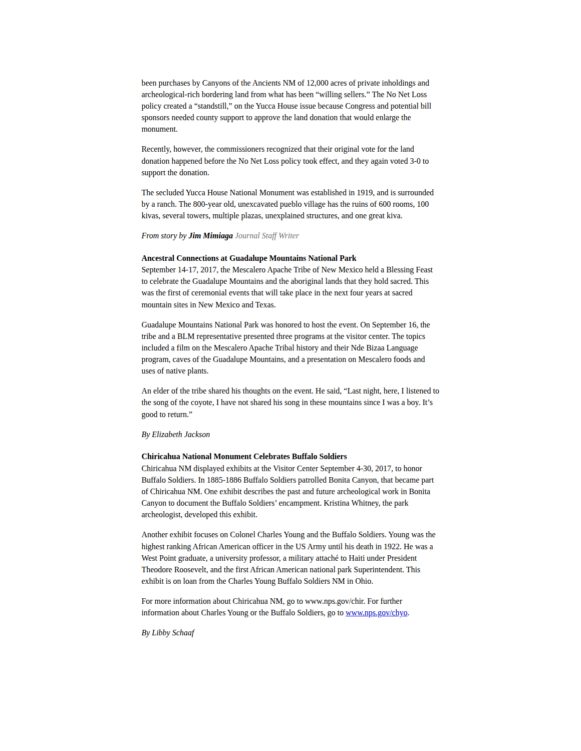been purchases by Canyons of the Ancients NM of 12,000 acres of private inholdings and archeological-rich bordering land from what has been “willing sellers.” The No Net Loss policy created a “standstill,” on the Yucca House issue because Congress and potential bill sponsors needed county support to approve the land donation that would enlarge the monument.
Recently, however, the commissioners recognized that their original vote for the land donation happened before the No Net Loss policy took effect, and they again voted 3-0 to support the donation.
The secluded Yucca House National Monument was established in 1919, and is surrounded by a ranch. The 800-year old, unexcavated pueblo village has the ruins of 600 rooms, 100 kivas, several towers, multiple plazas, unexplained structures, and one great kiva.
From story by Jim Mimiaga Journal Staff Writer
Ancestral Connections at Guadalupe Mountains National Park
September 14-17, 2017, the Mescalero Apache Tribe of New Mexico held a Blessing Feast to celebrate the Guadalupe Mountains and the aboriginal lands that they hold sacred. This was the first of ceremonial events that will take place in the next four years at sacred mountain sites in New Mexico and Texas.
Guadalupe Mountains National Park was honored to host the event. On September 16, the tribe and a BLM representative presented three programs at the visitor center. The topics included a film on the Mescalero Apache Tribal history and their Nde Bizaa Language program, caves of the Guadalupe Mountains, and a presentation on Mescalero foods and uses of native plants.
An elder of the tribe shared his thoughts on the event. He said, “Last night, here, I listened to the song of the coyote, I have not shared his song in these mountains since I was a boy. It’s good to return.”
By Elizabeth Jackson
Chiricahua National Monument Celebrates Buffalo Soldiers
Chiricahua NM displayed exhibits at the Visitor Center September 4-30, 2017, to honor Buffalo Soldiers. In 1885-1886 Buffalo Soldiers patrolled Bonita Canyon, that became part of Chiricahua NM. One exhibit describes the past and future archeological work in Bonita Canyon to document the Buffalo Soldiers’ encampment. Kristina Whitney, the park archeologist, developed this exhibit.
Another exhibit focuses on Colonel Charles Young and the Buffalo Soldiers. Young was the highest ranking African American officer in the US Army until his death in 1922. He was a West Point graduate, a university professor, a military attaché to Haiti under President Theodore Roosevelt, and the first African American national park Superintendent. This exhibit is on loan from the Charles Young Buffalo Soldiers NM in Ohio.
For more information about Chiricahua NM, go to www.nps.gov/chir. For further information about Charles Young or the Buffalo Soldiers, go to www.nps.gov/chyo.
By Libby Schaaf